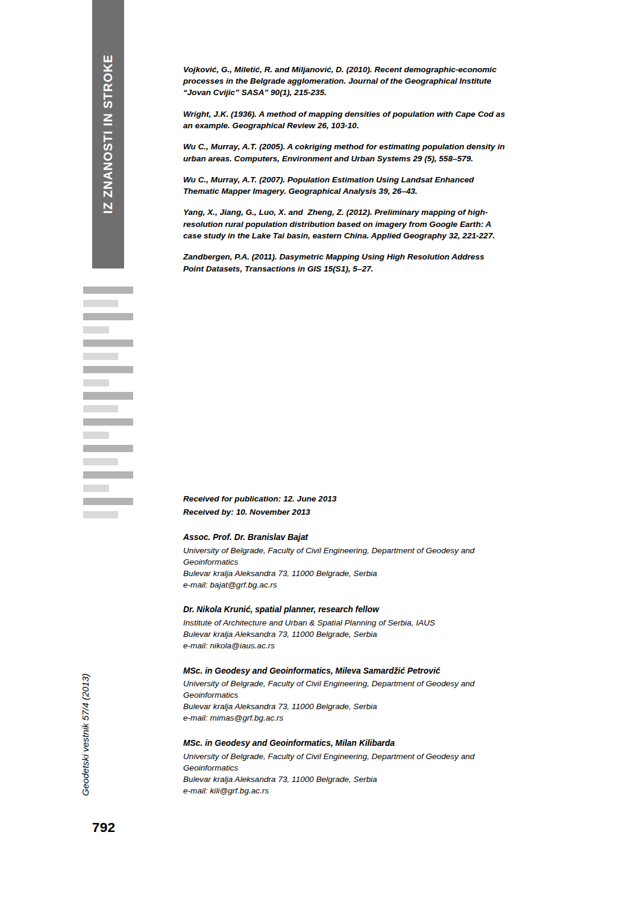IZ ZNANOSTI IN STROKE
Branislav Bajat, Nikola Krunić, Mileva Samardžić Petrović, Milan Kilibarda - DASYMETRIC MODELING OF POPULATION DYNAMICS IN URBAN AREAS
Geodetski vestnik 57/4 (2013)
792
Vojković, G., Miletić, R. and Miljanović, D. (2010). Recent demographic-economic processes in the Belgrade agglomeration. Journal of the Geographical Institute “Jovan Cvijic” SASA” 90(1), 215-235.
Wright, J.K. (1936). A method of mapping densities of population with Cape Cod as an example. Geographical Review 26, 103-10.
Wu C., Murray, A.T. (2005). A cokriging method for estimating population density in urban areas. Computers, Environment and Urban Systems 29 (5), 558–579.
Wu C., Murray, A.T. (2007). Population Estimation Using Landsat Enhanced Thematic Mapper Imagery. Geographical Analysis 39, 26–43.
Yang, X., Jiang, G., Luo, X. and Zheng, Z. (2012). Preliminary mapping of high-resolution rural population distribution based on imagery from Google Earth: A case study in the Lake Tai basin, eastern China. Applied Geography 32, 221-227.
Zandbergen, P.A. (2011). Dasymetric Mapping Using High Resolution Address Point Datasets, Transactions in GIS 15(S1), 5–27.
Received for publication: 12. June 2013
Received by: 10. November 2013
Assoc. Prof. Dr. Branislav Bajat
University of Belgrade, Faculty of Civil Engineering, Department of Geodesy and Geoinformatics
Bulevar kralja Aleksandra 73, 11000 Belgrade, Serbia
e-mail: bajat@grf.bg.ac.rs
Dr. Nikola Krunić, spatial planner, research fellow
Institute of Architecture and Urban & Spatial Planning of Serbia, IAUS
Bulevar kralja Aleksandra 73, 11000 Belgrade, Serbia
e-mail: nikola@iaus.ac.rs
MSc. in Geodesy and Geoinformatics, Mileva Samardžić Petrović
University of Belgrade, Faculty of Civil Engineering, Department of Geodesy and Geoinformatics
Bulevar kralja Aleksandra 73, 11000 Belgrade, Serbia
e-mail: mimas@grf.bg.ac.rs
MSc. in Geodesy and Geoinformatics, Milan Kilibarda
University of Belgrade, Faculty of Civil Engineering, Department of Geodesy and Geoinformatics
Bulevar kralja Aleksandra 73, 11000 Belgrade, Serbia
e-mail: kili@grf.bg.ac.rs